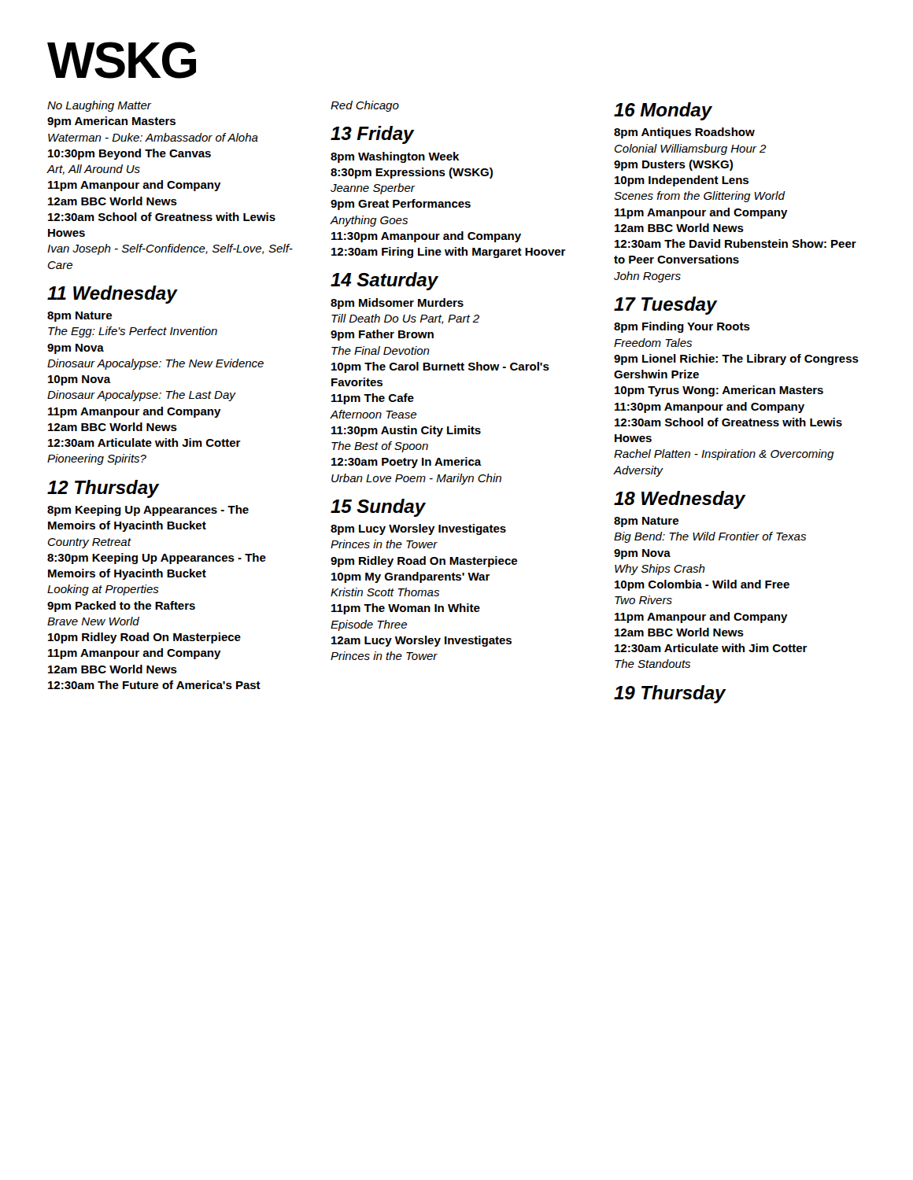WSKG
No Laughing Matter
9pm American Masters
Waterman - Duke: Ambassador of Aloha
10:30pm Beyond The Canvas
Art, All Around Us
11pm Amanpour and Company
12am BBC World News
12:30am School of Greatness with Lewis Howes
Ivan Joseph - Self-Confidence, Self-Love, Self-Care
11 Wednesday
8pm Nature
The Egg: Life's Perfect Invention
9pm Nova
Dinosaur Apocalypse: The New Evidence
10pm Nova
Dinosaur Apocalypse: The Last Day
11pm Amanpour and Company
12am BBC World News
12:30am Articulate with Jim Cotter
Pioneering Spirits?
12 Thursday
8pm Keeping Up Appearances - The Memoirs of Hyacinth Bucket
Country Retreat
8:30pm Keeping Up Appearances - The Memoirs of Hyacinth Bucket
Looking at Properties
9pm Packed to the Rafters
Brave New World
10pm Ridley Road On Masterpiece
11pm Amanpour and Company
12am BBC World News
12:30am The Future of America's Past
Red Chicago
13 Friday
8pm Washington Week
8:30pm Expressions (WSKG)
Jeanne Sperber
9pm Great Performances
Anything Goes
11:30pm Amanpour and Company
12:30am Firing Line with Margaret Hoover
14 Saturday
8pm Midsomer Murders
Till Death Do Us Part, Part 2
9pm Father Brown
The Final Devotion
10pm The Carol Burnett Show - Carol's Favorites
11pm The Cafe
Afternoon Tease
11:30pm Austin City Limits
The Best of Spoon
12:30am Poetry In America
Urban Love Poem - Marilyn Chin
15 Sunday
8pm Lucy Worsley Investigates
Princes in the Tower
9pm Ridley Road On Masterpiece
10pm My Grandparents' War
Kristin Scott Thomas
11pm The Woman In White
Episode Three
12am Lucy Worsley Investigates
Princes in the Tower
16 Monday
8pm Antiques Roadshow
Colonial Williamsburg Hour 2
9pm Dusters (WSKG)
10pm Independent Lens
Scenes from the Glittering World
11pm Amanpour and Company
12am BBC World News
12:30am The David Rubenstein Show: Peer to Peer Conversations
John Rogers
17 Tuesday
8pm Finding Your Roots
Freedom Tales
9pm Lionel Richie: The Library of Congress Gershwin Prize
10pm Tyrus Wong: American Masters
11:30pm Amanpour and Company
12:30am School of Greatness with Lewis Howes
Rachel Platten - Inspiration & Overcoming Adversity
18 Wednesday
8pm Nature
Big Bend: The Wild Frontier of Texas
9pm Nova
Why Ships Crash
10pm Colombia - Wild and Free
Two Rivers
11pm Amanpour and Company
12am BBC World News
12:30am Articulate with Jim Cotter
The Standouts
19 Thursday